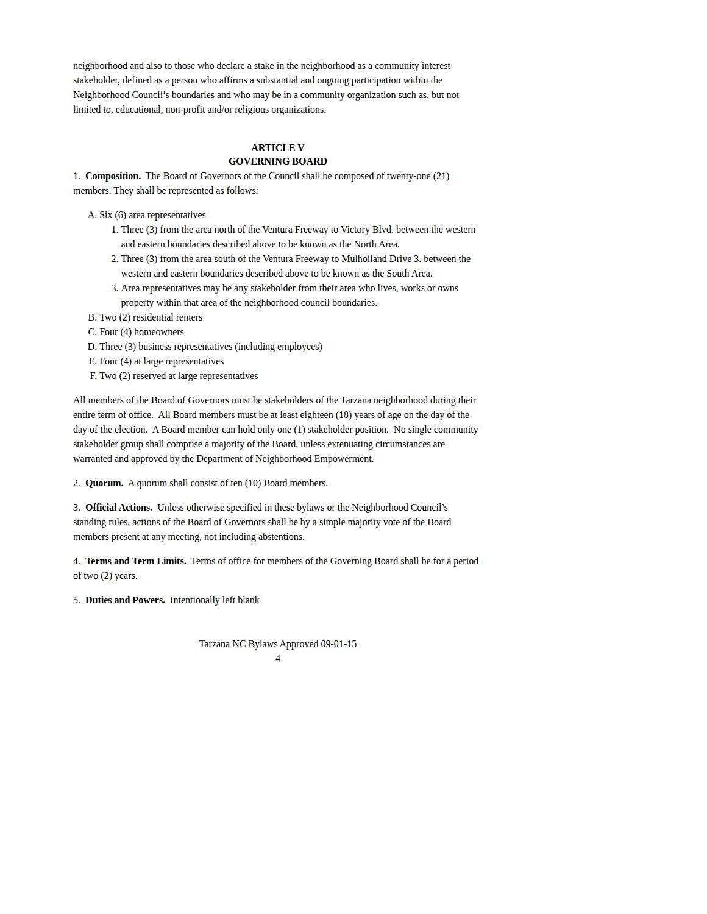neighborhood and also to those who declare a stake in the neighborhood as a community interest stakeholder, defined as a person who affirms a substantial and ongoing participation within the Neighborhood Council’s boundaries and who may be in a community organization such as, but not limited to, educational, non-profit and/or religious organizations.
ARTICLE V GOVERNING BOARD
1. Composition. The Board of Governors of the Council shall be composed of twenty-one (21) members. They shall be represented as follows:
Six (6) area representatives
Three (3) from the area north of the Ventura Freeway to Victory Blvd. between the western and eastern boundaries described above to be known as the North Area.
Three (3) from the area south of the Ventura Freeway to Mulholland Drive 3. between the western and eastern boundaries described above to be known as the South Area.
Area representatives may be any stakeholder from their area who lives, works or owns property within that area of the neighborhood council boundaries.
Two (2) residential renters
Four (4) homeowners
Three (3) business representatives (including employees)
Four (4) at large representatives
Two (2) reserved at large representatives
All members of the Board of Governors must be stakeholders of the Tarzana neighborhood during their entire term of office. All Board members must be at least eighteen (18) years of age on the day of the day of the election. A Board member can hold only one (1) stakeholder position. No single community stakeholder group shall comprise a majority of the Board, unless extenuating circumstances are warranted and approved by the Department of Neighborhood Empowerment.
2. Quorum. A quorum shall consist of ten (10) Board members.
3. Official Actions. Unless otherwise specified in these bylaws or the Neighborhood Council’s standing rules, actions of the Board of Governors shall be by a simple majority vote of the Board members present at any meeting, not including abstentions.
4. Terms and Term Limits. Terms of office for members of the Governing Board shall be for a period of two (2) years.
5. Duties and Powers. Intentionally left blank
Tarzana NC Bylaws Approved 09-01-15 4